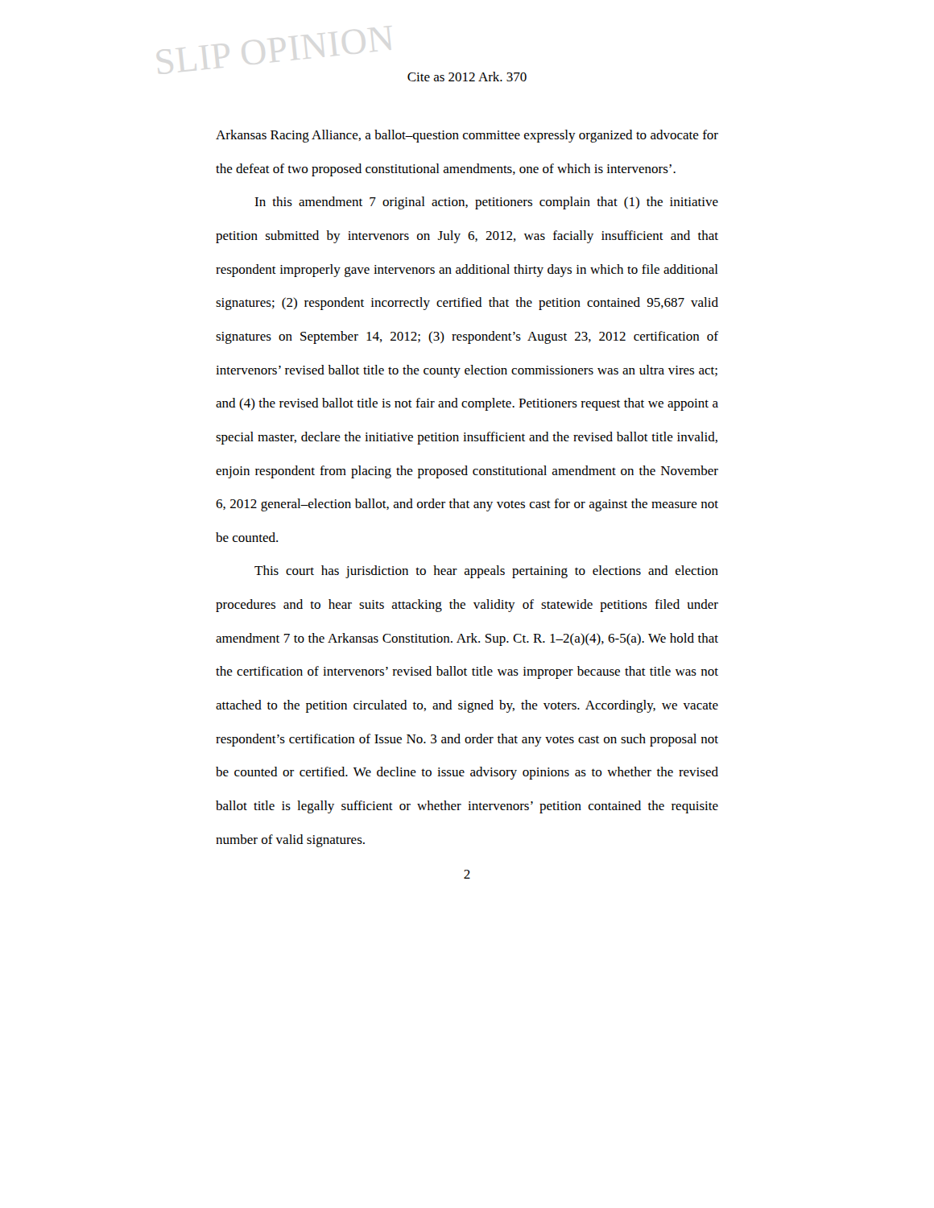SLIP OPINION
Cite as 2012 Ark. 370
Arkansas Racing Alliance, a ballot–question committee expressly organized to advocate for the defeat of two proposed constitutional amendments, one of which is intervenors’.
In this amendment 7 original action, petitioners complain that (1) the initiative petition submitted by intervenors on July 6, 2012, was facially insufficient and that respondent improperly gave intervenors an additional thirty days in which to file additional signatures; (2) respondent incorrectly certified that the petition contained 95,687 valid signatures on September 14, 2012; (3) respondent’s August 23, 2012 certification of intervenors’ revised ballot title to the county election commissioners was an ultra vires act; and (4) the revised ballot title is not fair and complete. Petitioners request that we appoint a special master, declare the initiative petition insufficient and the revised ballot title invalid, enjoin respondent from placing the proposed constitutional amendment on the November 6, 2012 general–election ballot, and order that any votes cast for or against the measure not be counted.
This court has jurisdiction to hear appeals pertaining to elections and election procedures and to hear suits attacking the validity of statewide petitions filed under amendment 7 to the Arkansas Constitution. Ark. Sup. Ct. R. 1–2(a)(4), 6-5(a). We hold that the certification of intervenors’ revised ballot title was improper because that title was not attached to the petition circulated to, and signed by, the voters. Accordingly, we vacate respondent’s certification of Issue No. 3 and order that any votes cast on such proposal not be counted or certified. We decline to issue advisory opinions as to whether the revised ballot title is legally sufficient or whether intervenors’ petition contained the requisite number of valid signatures.
2